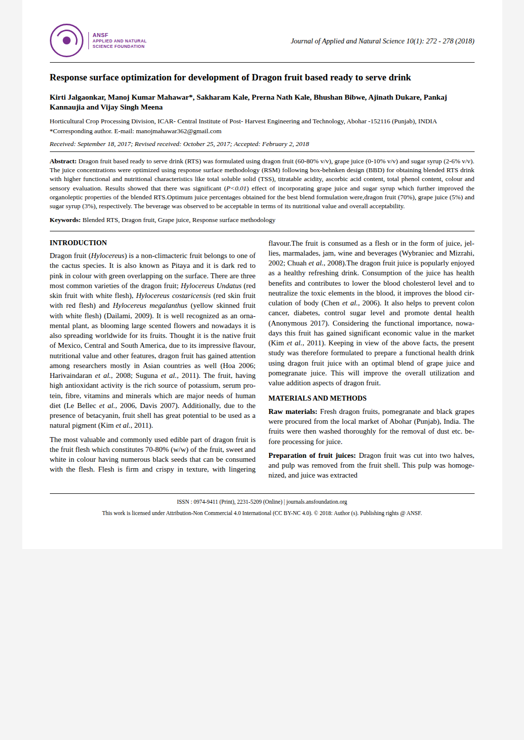ANSF Applied and Natural Science Foundation
Journal of Applied and Natural Science 10(1): 272 - 278 (2018)
Response surface optimization for development of Dragon fruit based ready to serve drink
Kirti Jalgaonkar, Manoj Kumar Mahawar*, Sakharam Kale, Prerna Nath Kale, Bhushan Bibwe, Ajinath Dukare, Pankaj Kannaujia and Vijay Singh Meena
Horticultural Crop Processing Division, ICAR- Central Institute of Post- Harvest Engineering and Technology, Abohar -152116 (Punjab), INDIA
*Corresponding author. E-mail: manojmahawar362@gmail.com
Received: September 18, 2017; Revised received: October 25, 2017; Accepted: February 2, 2018
Abstract: Dragon fruit based ready to serve drink (RTS) was formulated using dragon fruit (60-80% v/v), grape juice (0-10% v/v) and sugar syrup (2-6% v/v). The juice concentrations were optimized using response surface methodology (RSM) following box-behnken design (BBD) for obtaining blended RTS drink with higher functional and nutritional characteristics like total soluble solid (TSS), titratable acidity, ascorbic acid content, total phenol content, colour and sensory evaluation. Results showed that there was significant (P<0.01) effect of incorporating grape juice and sugar syrup which further improved the organoleptic properties of the blended RTS.Optimum juice percentages obtained for the best blend formulation were,dragon fruit (70%), grape juice (5%) and sugar syrup (3%), respectively. The beverage was observed to be acceptable in terms of its nutritional value and overall acceptability.
Keywords: Blended RTS, Dragon fruit, Grape juice, Response surface methodology
INTRODUCTION
Dragon fruit (Hylocereus) is a non-climacteric fruit belongs to one of the cactus species. It is also known as Pitaya and it is dark red to pink in colour with green overlapping on the surface. There are three most common varieties of the dragon fruit; Hylocereus Undatus (red skin fruit with white flesh), Hylocereus costaricensis (red skin fruit with red flesh) and Hylocereus megalanthus (yellow skinned fruit with white flesh) (Dailami, 2009). It is well recognized as an ornamental plant, as blooming large scented flowers and nowadays it is also spreading worldwide for its fruits. Thought it is the native fruit of Mexico, Central and South America, due to its impressive flavour, nutritional value and other features, dragon fruit has gained attention among researchers mostly in Asian countries as well (Hoa 2006; Harivaindaran et al., 2008; Suguna et al., 2011). The fruit, having high antioxidant activity is the rich source of potassium, serum protein, fibre, vitamins and minerals which are major needs of human diet (Le Bellec et al., 2006, Davis 2007). Additionally, due to the presence of betacyanin, fruit shell has great potential to be used as a natural pigment (Kim et al., 2011).
The most valuable and commonly used edible part of dragon fruit is the fruit flesh which constitutes 70-80% (w/w) of the fruit, sweet and white in colour having numerous black seeds that can be consumed with the flesh. Flesh is firm and crispy in texture, with lingering flavour.The fruit is consumed as a flesh or in the form of juice, jellies, marmalades, jam, wine and beverages (Wybraniec and Mizrahi, 2002; Chuah et al., 2008).The dragon fruit juice is popularly enjoyed as a healthy refreshing drink. Consumption of the juice has health benefits and contributes to lower the blood cholesterol level and to neutralize the toxic elements in the blood, it improves the blood circulation of body (Chen et al., 2006). It also helps to prevent colon cancer, diabetes, control sugar level and promote dental health (Anonymous 2017). Considering the functional importance, nowadays this fruit has gained significant economic value in the market (Kim et al., 2011). Keeping in view of the above facts, the present study was therefore formulated to prepare a functional health drink using dragon fruit juice with an optimal blend of grape juice and pomegranate juice. This will improve the overall utilization and value addition aspects of dragon fruit.
MATERIALS AND METHODS
Raw materials: Fresh dragon fruits, pomegranate and black grapes were procured from the local market of Abohar (Punjab), India. The fruits were then washed thoroughly for the removal of dust etc. before processing for juice.
Preparation of fruit juices: Dragon fruit was cut into two halves, and pulp was removed from the fruit shell. This pulp was homogenized, and juice was extracted
ISSN : 0974-9411 (Print), 2231-5209 (Online) | journals.ansfoundation.org
This work is licensed under Attribution-Non Commercial 4.0 International (CC BY-NC 4.0). © 2018: Author (s). Publishing rights @ ANSF.